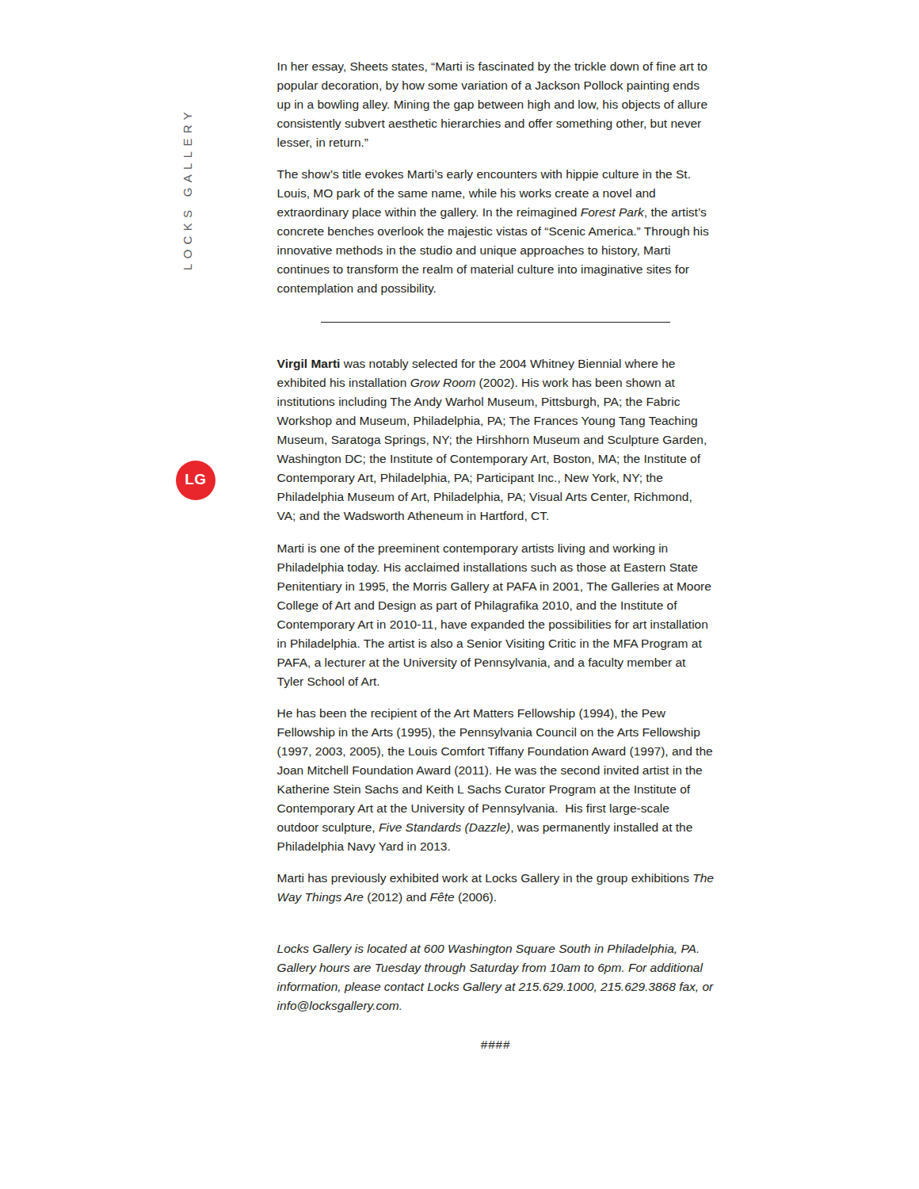LOCKS GALLERY
LG
In her essay, Sheets states, “Marti is fascinated by the trickle down of fine art to popular decoration, by how some variation of a Jackson Pollock painting ends up in a bowling alley. Mining the gap between high and low, his objects of allure consistently subvert aesthetic hierarchies and offer something other, but never lesser, in return.”
The show’s title evokes Marti’s early encounters with hippie culture in the St. Louis, MO park of the same name, while his works create a novel and extraordinary place within the gallery. In the reimagined Forest Park, the artist’s concrete benches overlook the majestic vistas of “Scenic America.” Through his innovative methods in the studio and unique approaches to history, Marti continues to transform the realm of material culture into imaginative sites for contemplation and possibility.
Virgil Marti was notably selected for the 2004 Whitney Biennial where he exhibited his installation Grow Room (2002). His work has been shown at institutions including The Andy Warhol Museum, Pittsburgh, PA; the Fabric Workshop and Museum, Philadelphia, PA; The Frances Young Tang Teaching Museum, Saratoga Springs, NY; the Hirshhorn Museum and Sculpture Garden, Washington DC; the Institute of Contemporary Art, Boston, MA; the Institute of Contemporary Art, Philadelphia, PA; Participant Inc., New York, NY; the Philadelphia Museum of Art, Philadelphia, PA; Visual Arts Center, Richmond, VA; and the Wadsworth Atheneum in Hartford, CT.
Marti is one of the preeminent contemporary artists living and working in Philadelphia today. His acclaimed installations such as those at Eastern State Penitentiary in 1995, the Morris Gallery at PAFA in 2001, The Galleries at Moore College of Art and Design as part of Philagrafika 2010, and the Institute of Contemporary Art in 2010-11, have expanded the possibilities for art installation in Philadelphia. The artist is also a Senior Visiting Critic in the MFA Program at PAFA, a lecturer at the University of Pennsylvania, and a faculty member at Tyler School of Art.
He has been the recipient of the Art Matters Fellowship (1994), the Pew Fellowship in the Arts (1995), the Pennsylvania Council on the Arts Fellowship (1997, 2003, 2005), the Louis Comfort Tiffany Foundation Award (1997), and the Joan Mitchell Foundation Award (2011). He was the second invited artist in the Katherine Stein Sachs and Keith L Sachs Curator Program at the Institute of Contemporary Art at the University of Pennsylvania. His first large-scale outdoor sculpture, Five Standards (Dazzle), was permanently installed at the Philadelphia Navy Yard in 2013.
Marti has previously exhibited work at Locks Gallery in the group exhibitions The Way Things Are (2012) and Fête (2006).
Locks Gallery is located at 600 Washington Square South in Philadelphia, PA. Gallery hours are Tuesday through Saturday from 10am to 6pm. For additional information, please contact Locks Gallery at 215.629.1000, 215.629.3868 fax, or info@locksgallery.com.
####